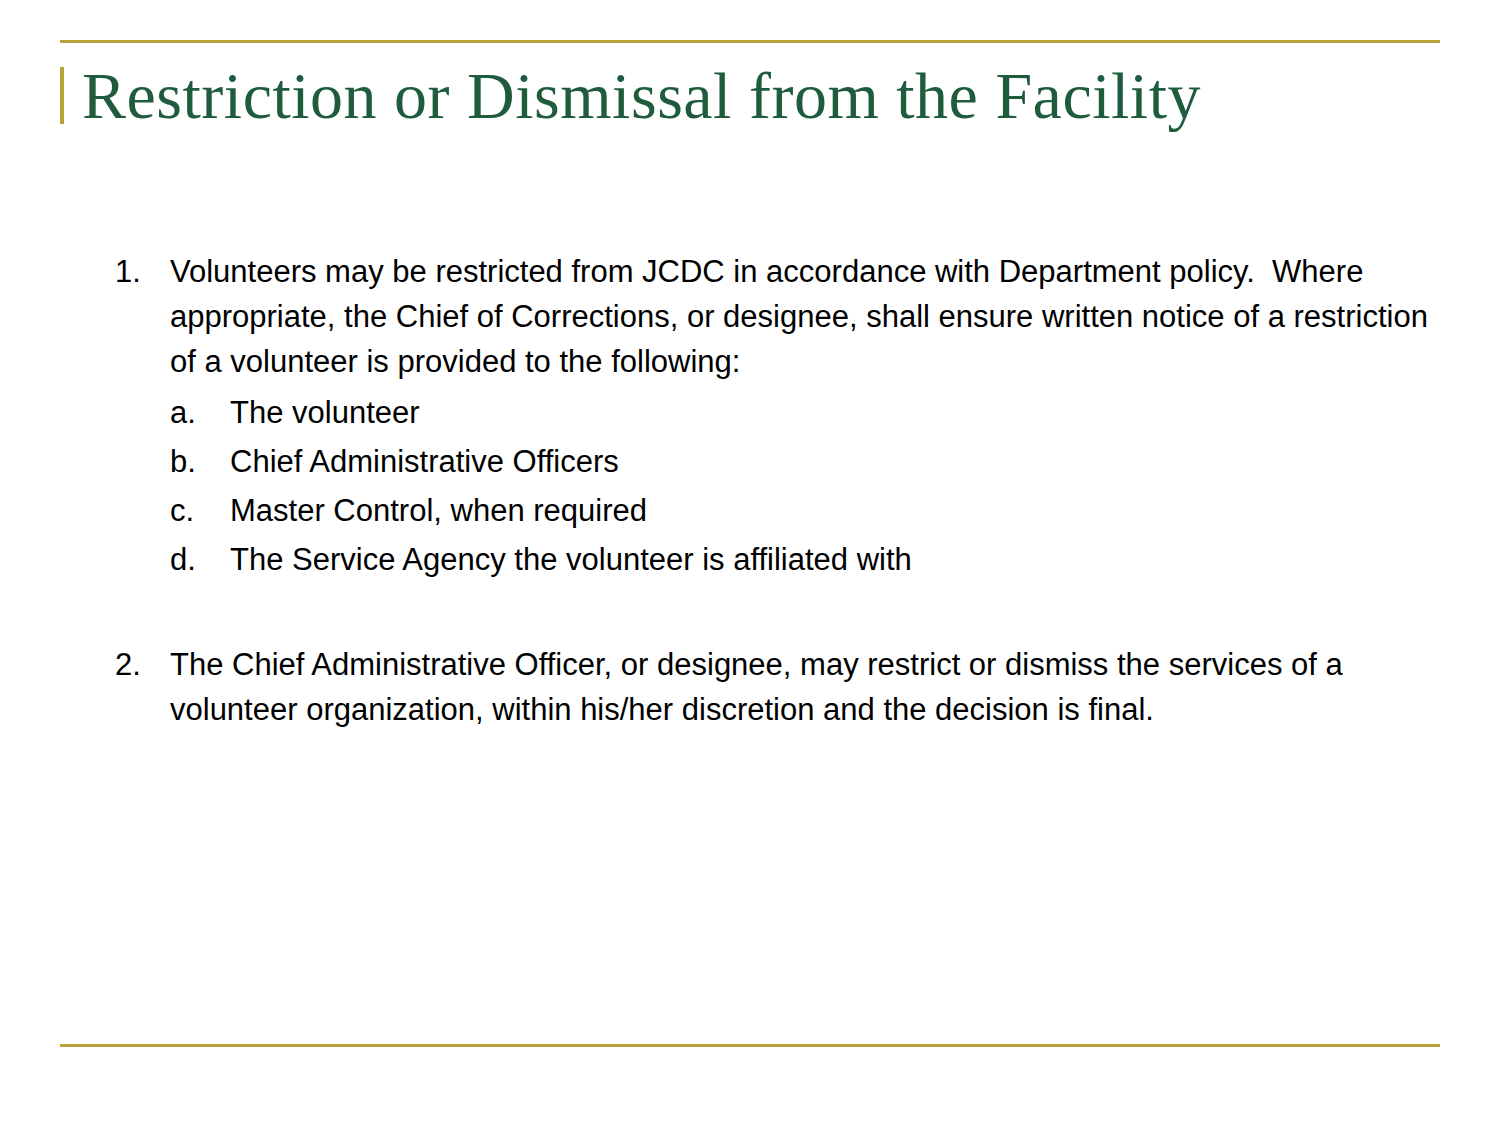Restriction or Dismissal from the Facility
Volunteers may be restricted from JCDC in accordance with Department policy. Where appropriate, the Chief of Corrections, or designee, shall ensure written notice of a restriction of a volunteer is provided to the following:
The volunteer
Chief Administrative Officers
Master Control, when required
The Service Agency the volunteer is affiliated with
2. The Chief Administrative Officer, or designee, may restrict or dismiss the services of a volunteer organization, within his/her discretion and the decision is final.